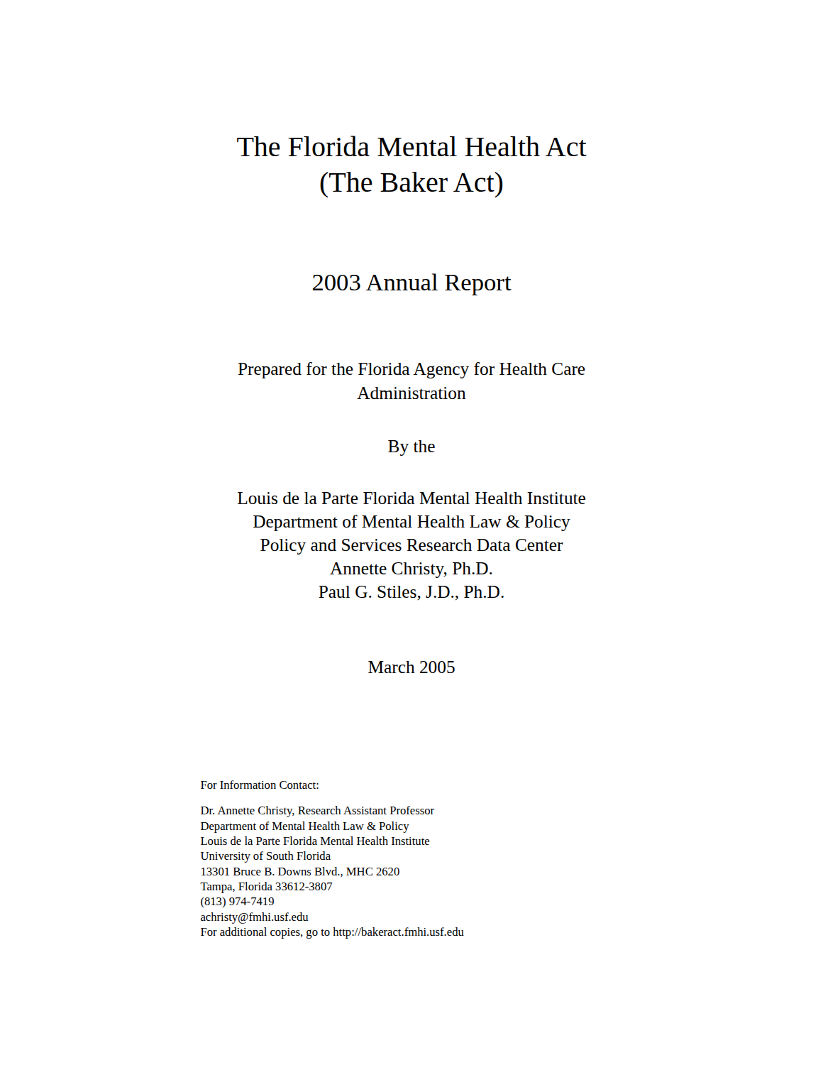The Florida Mental Health Act
(The Baker Act)
2003 Annual Report
Prepared for the Florida Agency for Health Care Administration
By the
Louis de la Parte Florida Mental Health Institute
Department of Mental Health Law & Policy
Policy and Services Research Data Center
Annette Christy, Ph.D.
Paul G. Stiles, J.D., Ph.D.
March 2005
For Information Contact:
Dr. Annette Christy, Research Assistant Professor
Department of Mental Health Law & Policy
Louis de la Parte Florida Mental Health Institute
University of South Florida
13301 Bruce B. Downs Blvd., MHC 2620
Tampa, Florida 33612-3807
(813) 974-7419
achristy@fmhi.usf.edu
For additional copies, go to http://bakeract.fmhi.usf.edu